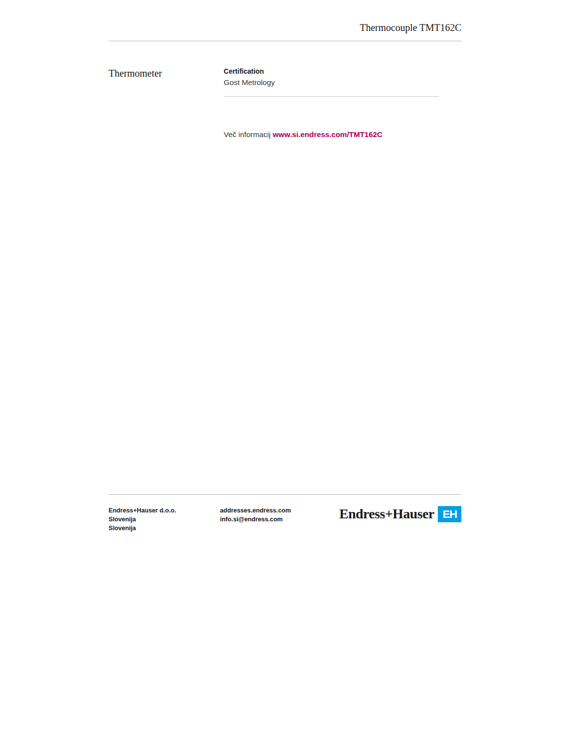Thermocouple TMT162C
Thermometer
Certification
Gost Metrology
Več informacij www.si.endress.com/TMT162C
Endress+Hauser d.o.o.
Slovenija
Slovenija
addresses.endress.com
info.si@endress.com
Endress+Hauser EH